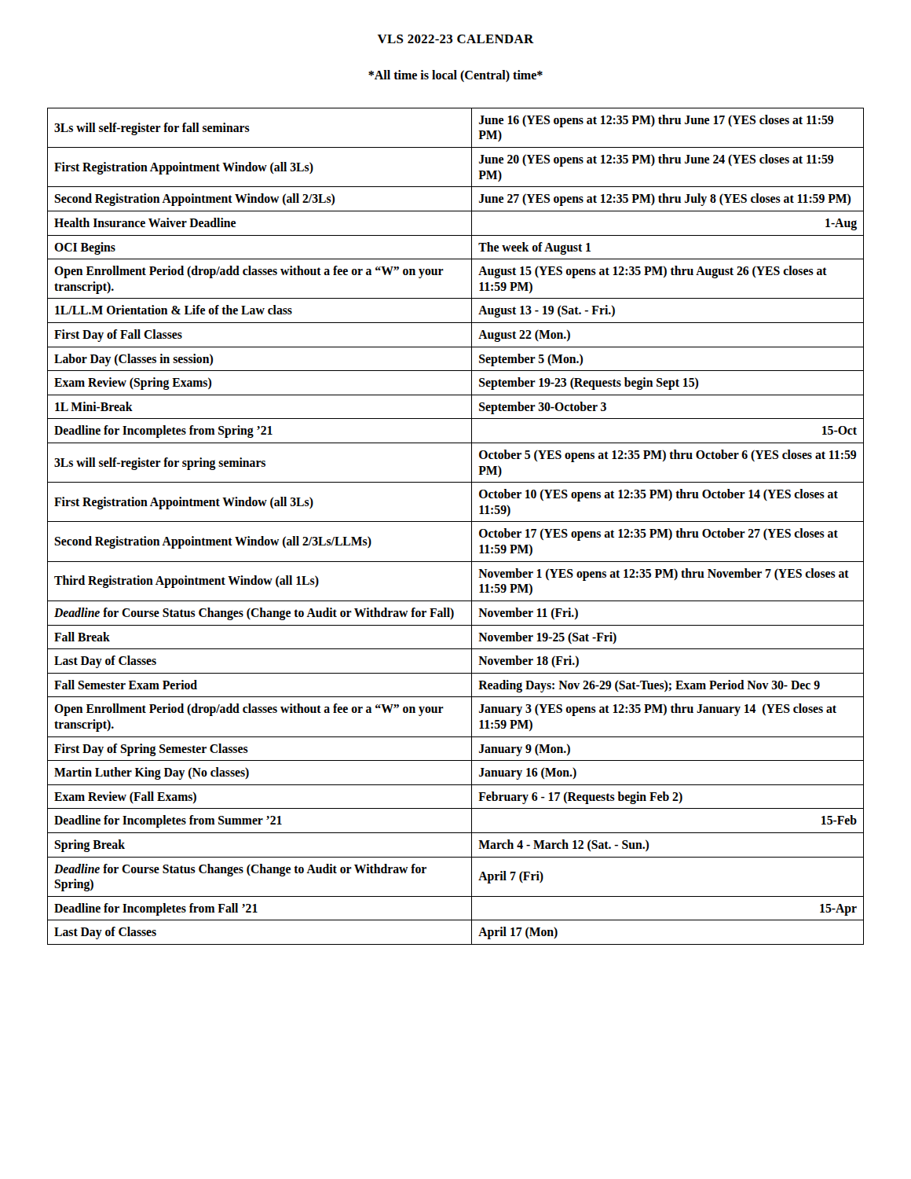VLS 2022-23 CALENDAR
*All time is local (Central) time*
| 3Ls will self-register for fall seminars | June 16 (YES opens at 12:35 PM) thru June 17 (YES closes at 11:59 PM) |
| First Registration Appointment Window (all 3Ls) | June 20 (YES opens at 12:35 PM) thru June 24 (YES closes at 11:59 PM) |
| Second Registration Appointment Window (all 2/3Ls) | June 27 (YES opens at 12:35 PM) thru July 8 (YES closes at 11:59 PM) |
| Health Insurance Waiver Deadline | 1-Aug |
| OCI Begins | The week of August 1 |
| Open Enrollment Period (drop/add classes without a fee or a “W” on your transcript). | August 15 (YES opens at 12:35 PM) thru August 26 (YES closes at 11:59 PM) |
| 1L/LL.M Orientation & Life of the Law class | August 13 - 19 (Sat. - Fri.) |
| First Day of Fall Classes | August 22 (Mon.) |
| Labor Day (Classes in session) | September 5 (Mon.) |
| Exam Review (Spring Exams) | September 19-23 (Requests begin Sept 15) |
| 1L Mini-Break | September 30-October 3 |
| Deadline for Incompletes from Spring ’21 | 15-Oct |
| 3Ls will self-register for spring seminars | October 5 (YES opens at 12:35 PM) thru October 6 (YES closes at 11:59 PM) |
| First Registration Appointment Window (all 3Ls) | October 10 (YES opens at 12:35 PM) thru October 14 (YES closes at 11:59) |
| Second Registration Appointment Window (all 2/3Ls/LLMs) | October 17 (YES opens at 12:35 PM) thru October 27 (YES closes at 11:59 PM) |
| Third Registration Appointment Window (all 1Ls) | November 1 (YES opens at 12:35 PM) thru November 7 (YES closes at 11:59 PM) |
| Deadline for Course Status Changes (Change to Audit or Withdraw for Fall) | November 11 (Fri.) |
| Fall Break | November 19-25 (Sat -Fri) |
| Last Day of Classes | November 18 (Fri.) |
| Fall Semester Exam Period | Reading Days: Nov 26-29 (Sat-Tues); Exam Period Nov 30- Dec 9 |
| Open Enrollment Period (drop/add classes without a fee or a “W” on your transcript). | January 3 (YES opens at 12:35 PM) thru January 14 (YES closes at 11:59 PM) |
| First Day of Spring Semester Classes | January 9 (Mon.) |
| Martin Luther King Day (No classes) | January 16 (Mon.) |
| Exam Review (Fall Exams) | February 6 - 17 (Requests begin Feb 2) |
| Deadline for Incompletes from Summer ’21 | 15-Feb |
| Spring Break | March 4 - March 12 (Sat. - Sun.) |
| Deadline for Course Status Changes (Change to Audit or Withdraw for Spring) | April 7 (Fri) |
| Deadline for Incompletes from Fall ’21 | 15-Apr |
| Last Day of Classes | April 17 (Mon) |